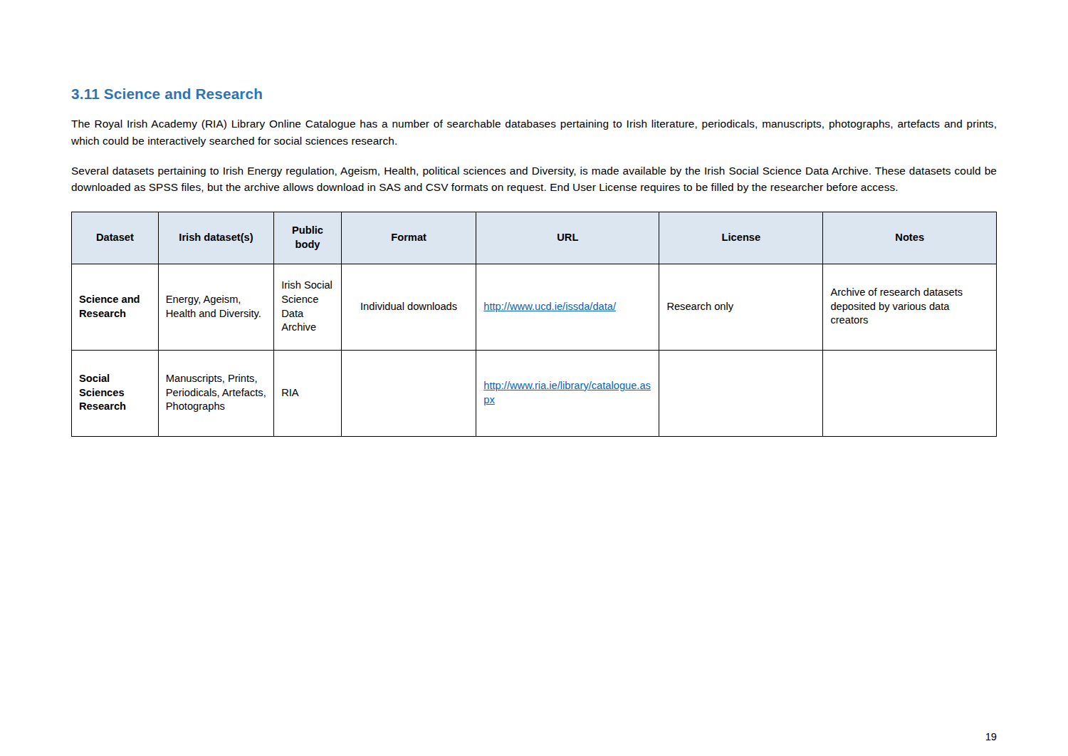3.11 Science and Research
The Royal Irish Academy (RIA) Library Online Catalogue has a number of searchable databases pertaining to Irish literature, periodicals, manuscripts, photographs, artefacts and prints, which could be interactively searched for social sciences research.
Several datasets pertaining to Irish Energy regulation, Ageism, Health, political sciences and Diversity, is made available by the Irish Social Science Data Archive. These datasets could be downloaded as SPSS files, but the archive allows download in SAS and CSV formats on request. End User License requires to be filled by the researcher before access.
| Dataset | Irish dataset(s) | Public body | Format | URL | License | Notes |
| --- | --- | --- | --- | --- | --- | --- |
| Science and Research | Energy, Ageism, Health and Diversity. | Irish Social Science Data Archive | Individual downloads | http://www.ucd.ie/issda/data/ | Research only | Archive of research datasets deposited by various data creators |
| Social Sciences Research | Manuscripts, Prints, Periodicals, Artefacts, Photographs | RIA | | http://www.ria.ie/library/catalogue.aspx | | |
19